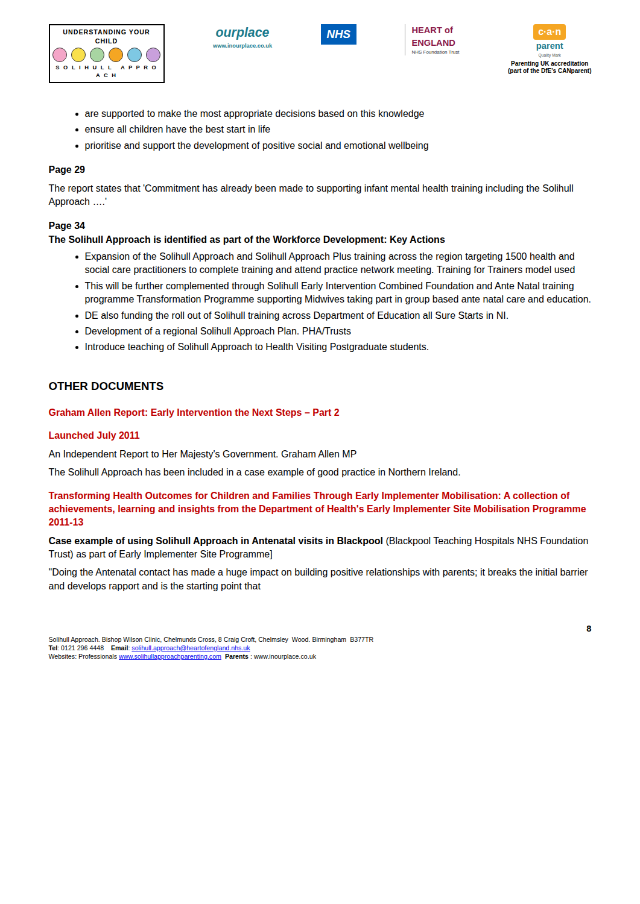UNDERSTANDING YOUR CHILD
S O L I H U L L A P P R O A C H
ourplace
www.inourplace.co.uk
NHS
HEART of
ENGLAND
NHS Foundation Trust
c·a·n
parent
Quality Mark
Parenting UK accreditation
(part of the DfE's CANparent)
are supported to make the most appropriate decisions based on this knowledge
ensure all children have the best start in life
prioritise and support the development of positive social and emotional wellbeing
Page 29
The report states that 'Commitment has already been made to supporting infant mental health training including the Solihull Approach ….'
Page 34
The Solihull Approach is identified as part of the Workforce Development: Key Actions
Expansion of the Solihull Approach and Solihull Approach Plus training across the region targeting 1500 health and social care practitioners to complete training and attend practice network meeting. Training for Trainers model used
This will be further complemented through Solihull Early Intervention Combined Foundation and Ante Natal training programme Transformation Programme supporting Midwives taking part in group based ante natal care and education.
DE also funding the roll out of Solihull training across Department of Education all Sure Starts in NI.
Development of a regional Solihull Approach Plan. PHA/Trusts
Introduce teaching of Solihull Approach to Health Visiting Postgraduate students.
OTHER DOCUMENTS
Graham Allen Report: Early Intervention the Next Steps – Part 2
Launched July 2011
An Independent Report to Her Majesty's Government. Graham Allen MP
The Solihull Approach has been included in a case example of good practice in Northern Ireland.
Transforming Health Outcomes for Children and Families Through Early Implementer Mobilisation: A collection of achievements, learning and insights from the Department of Health's Early Implementer Site Mobilisation Programme 2011-13
Case example of using Solihull Approach in Antenatal visits in Blackpool (Blackpool Teaching Hospitals NHS Foundation Trust) as part of Early Implementer Site Programme]
"Doing the Antenatal contact has made a huge impact on building positive relationships with parents; it breaks the initial barrier and develops rapport and is the starting point that
8
Solihull Approach. Bishop Wilson Clinic, Chelmunds Cross, 8 Craig Croft, Chelmsley Wood. Birmingham B377TR
Tel: 0121 296 4448 Email: solihull.approach@heartofengland.nhs.uk
Websites: Professionals www.solihullapproachparenting.com Parents : www.inourplace.co.uk